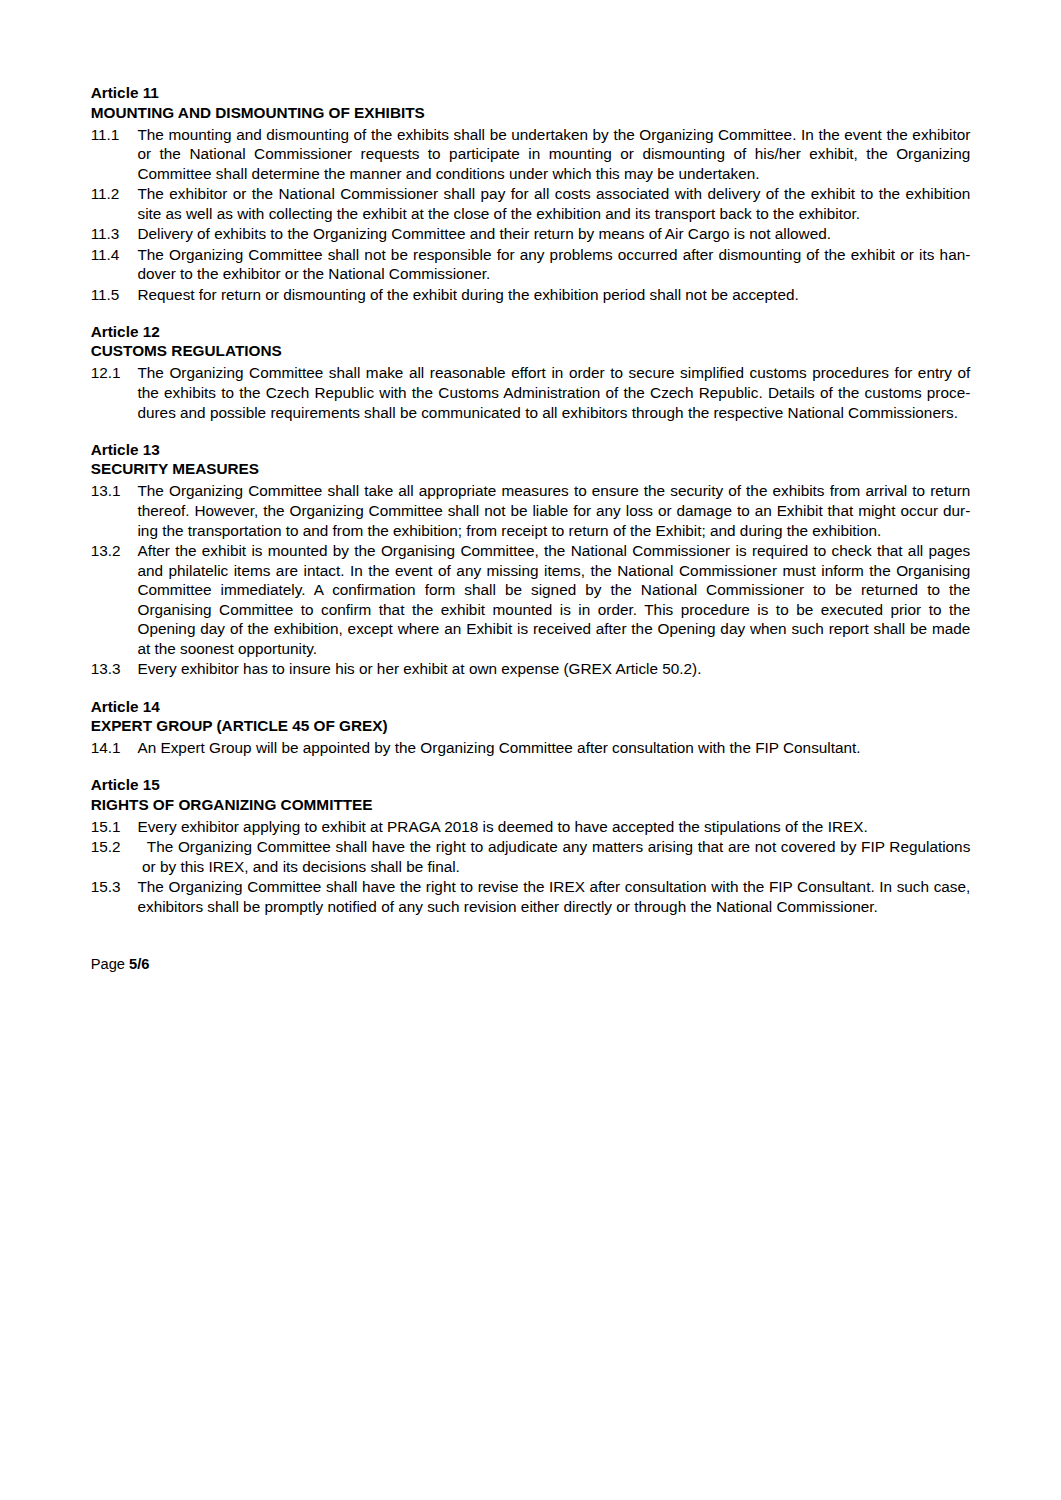Article 11
Mounting and Dismounting of Exhibits
11.1 The mounting and dismounting of the exhibits shall be undertaken by the Organizing Committee. In the event the exhibitor or the National Commissioner requests to participate in mounting or dismounting of his/her exhibit, the Organizing Committee shall determine the manner and conditions under which this may be undertaken.
11.2 The exhibitor or the National Commissioner shall pay for all costs associated with delivery of the exhibit to the exhibition site as well as with collecting the exhibit at the close of the exhibition and its transport back to the exhibitor.
11.3 Delivery of exhibits to the Organizing Committee and their return by means of Air Cargo is not allowed.
11.4 The Organizing Committee shall not be responsible for any problems occurred after dismounting of the exhibit or its handover to the exhibitor or the National Commissioner.
11.5 Request for return or dismounting of the exhibit during the exhibition period shall not be accepted.
Article 12
Customs Regulations
12.1 The Organizing Committee shall make all reasonable effort in order to secure simplified customs procedures for entry of the exhibits to the Czech Republic with the Customs Administration of the Czech Republic. Details of the customs procedures and possible requirements shall be communicated to all exhibitors through the respective National Commissioners.
Article 13
Security Measures
13.1 The Organizing Committee shall take all appropriate measures to ensure the security of the exhibits from arrival to return thereof. However, the Organizing Committee shall not be liable for any loss or damage to an Exhibit that might occur during the transportation to and from the exhibition; from receipt to return of the Exhibit; and during the exhibition.
13.2 After the exhibit is mounted by the Organising Committee, the National Commissioner is required to check that all pages and philatelic items are intact. In the event of any missing items, the National Commissioner must inform the Organising Committee immediately. A confirmation form shall be signed by the National Commissioner to be returned to the Organising Committee to confirm that the exhibit mounted is in order. This procedure is to be executed prior to the Opening day of the exhibition, except where an Exhibit is received after the Opening day when such report shall be made at the soonest opportunity.
13.3 Every exhibitor has to insure his or her exhibit at own expense (GREX Article 50.2).
Article 14
Expert Group (Article 45 of GREX)
14.1 An Expert Group will be appointed by the Organizing Committee after consultation with the FIP Consultant.
Article 15
Rights of Organizing Committee
15.1 Every exhibitor applying to exhibit at PRAGA 2018 is deemed to have accepted the stipulations of the IREX.
15.2 The Organizing Committee shall have the right to adjudicate any matters arising that are not covered by FIP Regulations or by this IREX, and its decisions shall be final.
15.3 The Organizing Committee shall have the right to revise the IREX after consultation with the FIP Consultant. In such case, exhibitors shall be promptly notified of any such revision either directly or through the National Commissioner.
Page 5/6